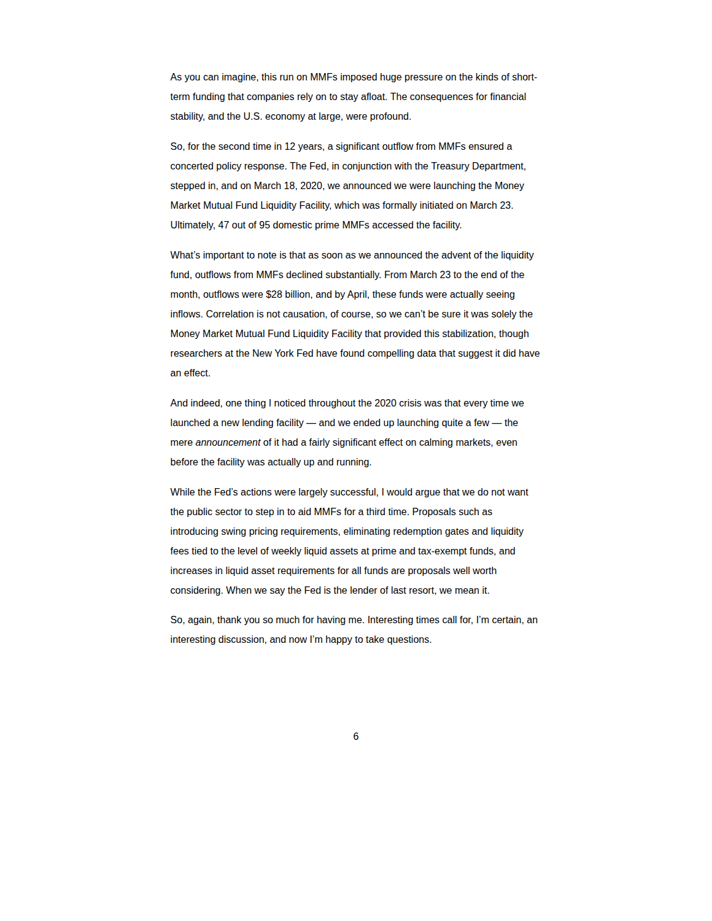As you can imagine, this run on MMFs imposed huge pressure on the kinds of short-term funding that companies rely on to stay afloat. The consequences for financial stability, and the U.S. economy at large, were profound.
So, for the second time in 12 years, a significant outflow from MMFs ensured a concerted policy response. The Fed, in conjunction with the Treasury Department, stepped in, and on March 18, 2020, we announced we were launching the Money Market Mutual Fund Liquidity Facility, which was formally initiated on March 23. Ultimately, 47 out of 95 domestic prime MMFs accessed the facility.
What’s important to note is that as soon as we announced the advent of the liquidity fund, outflows from MMFs declined substantially. From March 23 to the end of the month, outflows were $28 billion, and by April, these funds were actually seeing inflows. Correlation is not causation, of course, so we can’t be sure it was solely the Money Market Mutual Fund Liquidity Facility that provided this stabilization, though researchers at the New York Fed have found compelling data that suggest it did have an effect.
And indeed, one thing I noticed throughout the 2020 crisis was that every time we launched a new lending facility — and we ended up launching quite a few — the mere announcement of it had a fairly significant effect on calming markets, even before the facility was actually up and running.
While the Fed’s actions were largely successful, I would argue that we do not want the public sector to step in to aid MMFs for a third time. Proposals such as introducing swing pricing requirements, eliminating redemption gates and liquidity fees tied to the level of weekly liquid assets at prime and tax-exempt funds, and increases in liquid asset requirements for all funds are proposals well worth considering. When we say the Fed is the lender of last resort, we mean it.
So, again, thank you so much for having me. Interesting times call for, I’m certain, an interesting discussion, and now I’m happy to take questions.
6